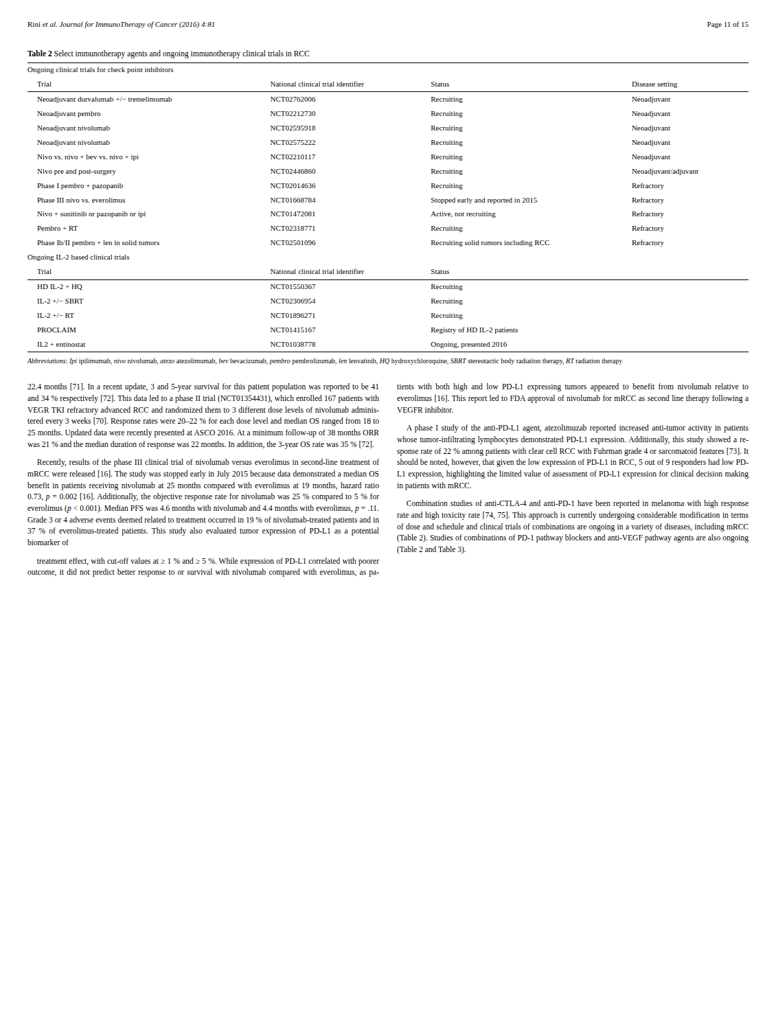Rini et al. Journal for ImmunoTherapy of Cancer (2016) 4:81
Page 11 of 15
Table 2 Select immunotherapy agents and ongoing immunotherapy clinical trials in RCC
| Ongoing clinical trials for check point inhibitors |
| Trial | National clinical trial identifier | Status | Disease setting |
| Neoadjuvant durvalumab +/− tremelimumab | NCT02762006 | Recruiting | Neoadjuvant |
| Neoadjuvant pembro | NCT02212730 | Recruiting | Neoadjuvant |
| Neoadjuvant nivolumab | NCT02595918 | Recruiting | Neoadjuvant |
| Neoadjuvant nivolumab | NCT02575222 | Recruiting | Neoadjuvant |
| Nivo vs. nivo + bev vs. nivo + ipi | NCT02210117 | Recruiting | Neoadjuvant |
| Nivo pre and post-surgery | NCT02446860 | Recruiting | Neoadjuvant/adjuvant |
| Phase I pembro + pazopanib | NCT02014636 | Recruiting | Refractory |
| Phase III nivo vs. everolimus | NCT01668784 | Stopped early and reported in 2015 | Refractory |
| Nivo + sunitinib or pazopanib or ipi | NCT01472081 | Active, not recruiting | Refractory |
| Pembro + RT | NCT02318771 | Recruiting | Refractory |
| Phase Ib/II pembro + len in solid tumors | NCT02501096 | Recruiting solid tumors including RCC | Refractory |
| Ongoing IL-2 based clinical trials |
| Trial | National clinical trial identifier | Status | |
| HD IL-2 + HQ | NCT01550367 | Recruiting | |
| IL-2 +/− SBRT | NCT02306954 | Recruiting | |
| IL-2 +/− RT | NCT01896271 | Recruiting | |
| PROCLAIM | NCT01415167 | Registry of HD IL-2 patients | |
| IL2 + entinostat | NCT01038778 | Ongoing, presented 2016 | |
Abbreviations: Ipi ipilimumab, nivo nivolumab, atezo atezolimumab, bev bevacizumab, pembro pembrolizumab, len lenvatinib, HQ hydroxychloroquine, SBRT stereotactic body radiation therapy, RT radiation therapy
22.4 months [71]. In a recent update, 3 and 5-year survival for this patient population was reported to be 41 and 34 % respectively [72]. This data led to a phase II trial (NCT01354431), which enrolled 167 patients with VEGR TKI refractory advanced RCC and randomized them to 3 different dose levels of nivolumab administered every 3 weeks [70]. Response rates were 20–22 % for each dose level and median OS ranged from 18 to 25 months. Updated data were recently presented at ASCO 2016. At a minimum follow-up of 38 months ORR was 21 % and the median duration of response was 22 months. In addition, the 3-year OS rate was 35 % [72].
Recently, results of the phase III clinical trial of nivolumab versus everolimus in second-line treatment of mRCC were released [16]. The study was stopped early in July 2015 because data demonstrated a median OS benefit in patients receiving nivolumab at 25 months compared with everolimus at 19 months, hazard ratio 0.73, p = 0.002 [16]. Additionally, the objective response rate for nivolumab was 25 % compared to 5 % for everolimus (p < 0.001). Median PFS was 4.6 months with nivolumab and 4.4 months with everolimus, p = .11. Grade 3 or 4 adverse events deemed related to treatment occurred in 19 % of nivolumab-treated patients and in 37 % of everolimus-treated patients. This study also evaluated tumor expression of PD-L1 as a potential biomarker of
treatment effect, with cut-off values at ≥ 1 % and ≥ 5 %. While expression of PD-L1 correlated with poorer outcome, it did not predict better response to or survival with nivolumab compared with everolimus, as patients with both high and low PD-L1 expressing tumors appeared to benefit from nivolumab relative to everolimus [16]. This report led to FDA approval of nivolumab for mRCC as second line therapy following a VEGFR inhibitor.
A phase I study of the anti-PD-L1 agent, atezolimuzab reported increased anti-tumor activity in patients whose tumor-infiltrating lymphocytes demonstrated PD-L1 expression. Additionally, this study showed a response rate of 22 % among patients with clear cell RCC with Fuhrman grade 4 or sarcomatoid features [73]. It should be noted, however, that given the low expression of PD-L1 in RCC, 5 out of 9 responders had low PD-L1 expression, highlighting the limited value of assessment of PD-L1 expression for clinical decision making in patients with mRCC.
Combination studies of anti-CTLA-4 and anti-PD-1 have been reported in melanoma with high response rate and high toxicity rate [74, 75]. This approach is currently undergoing considerable modification in terms of dose and schedule and clinical trials of combinations are ongoing in a variety of diseases, including mRCC (Table 2). Studies of combinations of PD-1 pathway blockers and anti-VEGF pathway agents are also ongoing (Table 2 and Table 3).